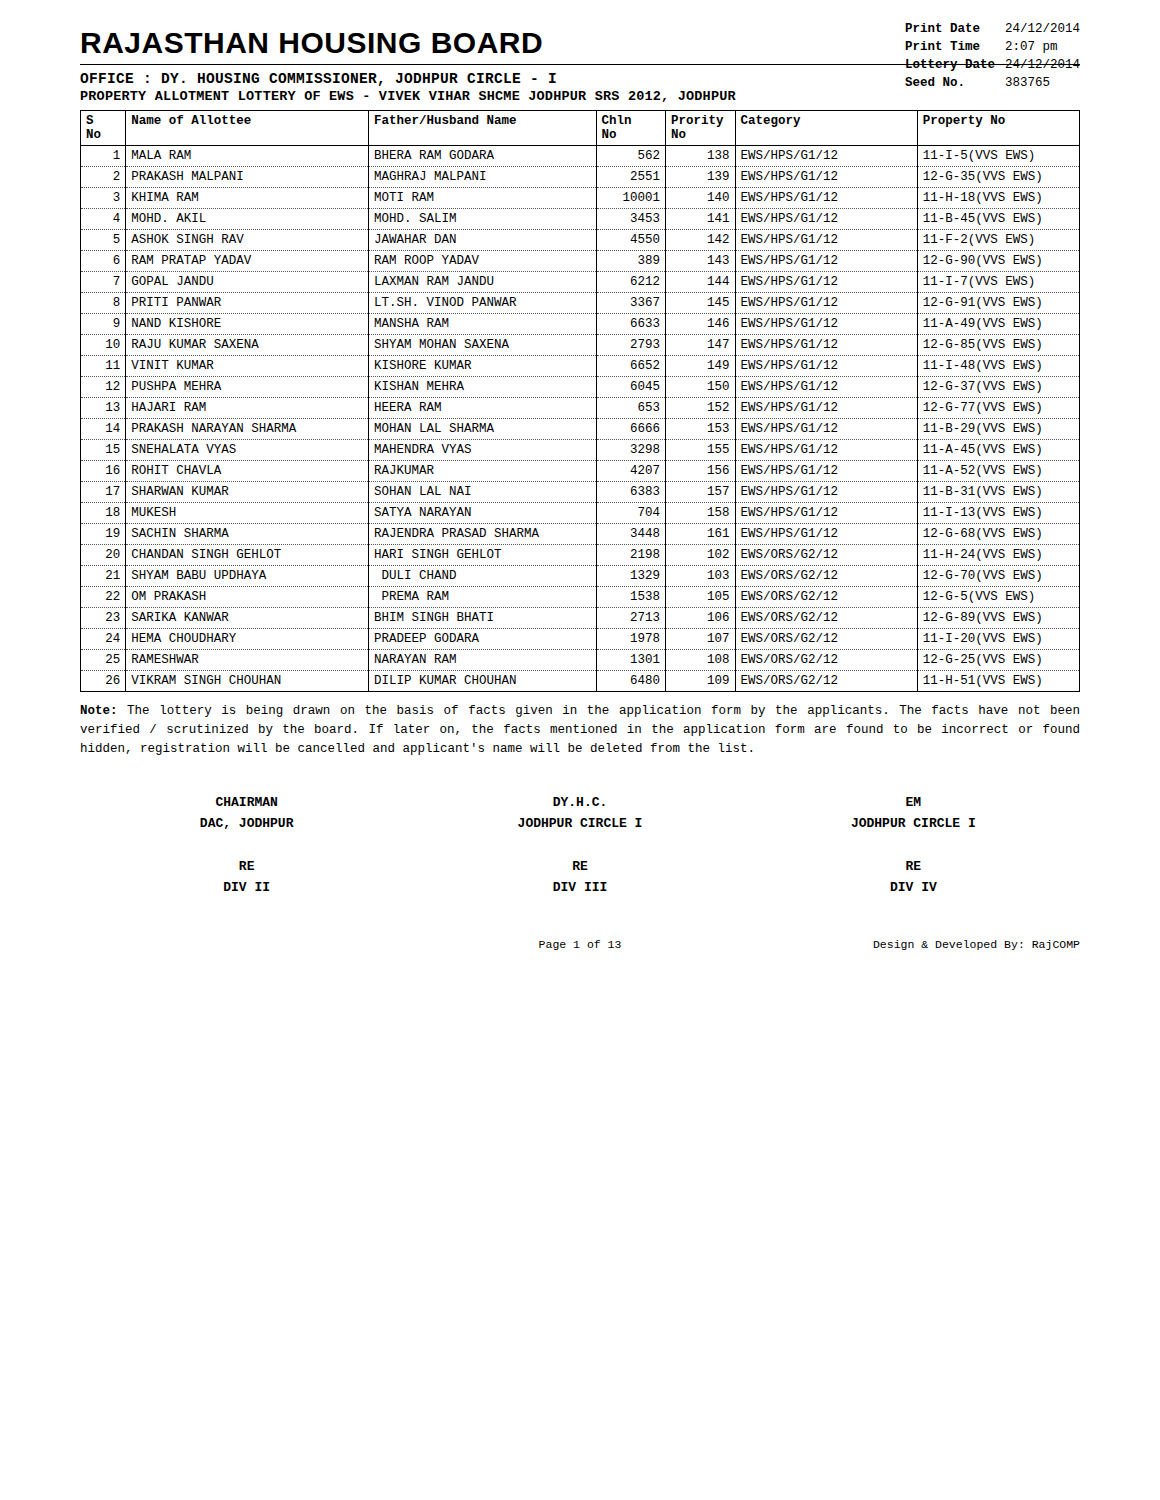| Print Date | 24/12/2014 |
| Print Time | 2:07 pm |
| Lottery Date | 24/12/2014 |
| Seed No. | 383765 |
RAJASTHAN HOUSING BOARD
OFFICE : DY. HOUSING COMMISSIONER, JODHPUR CIRCLE - I
PROPERTY ALLOTMENT LOTTERY OF EWS - VIVEK VIHAR SHCME JODHPUR SRS 2012, JODHPUR
| S No | Name of Allottee | Father/Husband Name | Chln No | Prority No | Category | Property No |
| --- | --- | --- | --- | --- | --- | --- |
| 1 | MALA RAM | BHERA RAM GODARA | 562 | 138 | EWS/HPS/G1/12 | 11-I-5(VVS EWS) |
| 2 | PRAKASH MALPANI | MAGHRAJ MALPANI | 2551 | 139 | EWS/HPS/G1/12 | 12-G-35(VVS EWS) |
| 3 | KHIMA RAM | MOTI RAM | 10001 | 140 | EWS/HPS/G1/12 | 11-H-18(VVS EWS) |
| 4 | MOHD. AKIL | MOHD. SALIM | 3453 | 141 | EWS/HPS/G1/12 | 11-B-45(VVS EWS) |
| 5 | ASHOK SINGH RAV | JAWAHAR DAN | 4550 | 142 | EWS/HPS/G1/12 | 11-F-2(VVS EWS) |
| 6 | RAM PRATAP YADAV | RAM ROOP YADAV | 389 | 143 | EWS/HPS/G1/12 | 12-G-90(VVS EWS) |
| 7 | GOPAL JANDU | LAXMAN RAM JANDU | 6212 | 144 | EWS/HPS/G1/12 | 11-I-7(VVS EWS) |
| 8 | PRITI PANWAR | LT.SH. VINOD PANWAR | 3367 | 145 | EWS/HPS/G1/12 | 12-G-91(VVS EWS) |
| 9 | NAND KISHORE | MANSHA RAM | 6633 | 146 | EWS/HPS/G1/12 | 11-A-49(VVS EWS) |
| 10 | RAJU KUMAR SAXENA | SHYAM MOHAN SAXENA | 2793 | 147 | EWS/HPS/G1/12 | 12-G-85(VVS EWS) |
| 11 | VINIT KUMAR | KISHORE KUMAR | 6652 | 149 | EWS/HPS/G1/12 | 11-I-48(VVS EWS) |
| 12 | PUSHPA MEHRA | KISHAN MEHRA | 6045 | 150 | EWS/HPS/G1/12 | 12-G-37(VVS EWS) |
| 13 | HAJARI RAM | HEERA RAM | 653 | 152 | EWS/HPS/G1/12 | 12-G-77(VVS EWS) |
| 14 | PRAKASH NARAYAN SHARMA | MOHAN LAL SHARMA | 6666 | 153 | EWS/HPS/G1/12 | 11-B-29(VVS EWS) |
| 15 | SNEHALATA VYAS | MAHENDRA VYAS | 3298 | 155 | EWS/HPS/G1/12 | 11-A-45(VVS EWS) |
| 16 | ROHIT CHAVLA | RAJKUMAR | 4207 | 156 | EWS/HPS/G1/12 | 11-A-52(VVS EWS) |
| 17 | SHARWAN KUMAR | SOHAN LAL NAI | 6383 | 157 | EWS/HPS/G1/12 | 11-B-31(VVS EWS) |
| 18 | MUKESH | SATYA NARAYAN | 704 | 158 | EWS/HPS/G1/12 | 11-I-13(VVS EWS) |
| 19 | SACHIN SHARMA | RAJENDRA PRASAD SHARMA | 3448 | 161 | EWS/HPS/G1/12 | 12-G-68(VVS EWS) |
| 20 | CHANDAN SINGH GEHLOT | HARI SINGH GEHLOT | 2198 | 102 | EWS/ORS/G2/12 | 11-H-24(VVS EWS) |
| 21 | SHYAM BABU UPDHAYA | DULI CHAND | 1329 | 103 | EWS/ORS/G2/12 | 12-G-70(VVS EWS) |
| 22 | OM PRAKASH | PREMA RAM | 1538 | 105 | EWS/ORS/G2/12 | 12-G-5(VVS EWS) |
| 23 | SARIKA KANWAR | BHIM SINGH BHATI | 2713 | 106 | EWS/ORS/G2/12 | 12-G-89(VVS EWS) |
| 24 | HEMA CHOUDHARY | PRADEEP GODARA | 1978 | 107 | EWS/ORS/G2/12 | 11-I-20(VVS EWS) |
| 25 | RAMESHWAR | NARAYAN RAM | 1301 | 108 | EWS/ORS/G2/12 | 12-G-25(VVS EWS) |
| 26 | VIKRAM SINGH CHOUHAN | DILIP KUMAR CHOUHAN | 6480 | 109 | EWS/ORS/G2/12 | 11-H-51(VVS EWS) |
Note: The lottery is being drawn on the basis of facts given in the application form by the applicants. The facts have not been verified / scrutinized by the board. If later on, the facts mentioned in the application form are found to be incorrect or found hidden, registration will be cancelled and applicant's name will be deleted from the list.
| CHAIRMAN | DY.H.C. | EM |
| DAC, JODHPUR | JODHPUR CIRCLE I | JODHPUR CIRCLE I |
| RE | RE | RE |
| DIV II | DIV III | DIV IV |
Page 1 of 13
Design & Developed By: RajCOMP